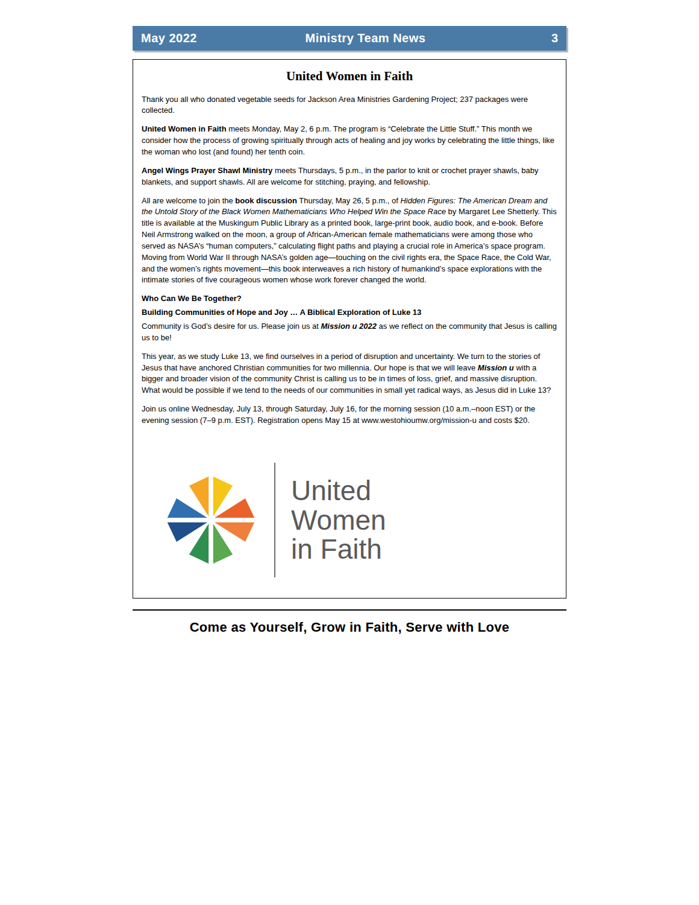May 2022
Ministry Team News
3
United Women in Faith
Thank you all who donated vegetable seeds for Jackson Area Ministries Gardening Project; 237 packages were collected.
United Women in Faith meets Monday, May 2, 6 p.m. The program is “Celebrate the Little Stuff.” This month we consider how the process of growing spiritually through acts of healing and joy works by celebrating the little things, like the woman who lost (and found) her tenth coin.
Angel Wings Prayer Shawl Ministry meets Thursdays, 5 p.m., in the parlor to knit or crochet prayer shawls, baby blankets, and support shawls. All are welcome for stitching, praying, and fellowship.
All are welcome to join the book discussion Thursday, May 26, 5 p.m., of Hidden Figures: The American Dream and the Untold Story of the Black Women Mathematicians Who Helped Win the Space Race by Margaret Lee Shetterly. This title is available at the Muskingum Public Library as a printed book, large-print book, audio book, and e-book. Before Neil Armstrong walked on the moon, a group of African-American female mathematicians were among those who served as NASA’s “human computers,” calculating flight paths and playing a crucial role in America’s space program. Moving from World War II through NASA’s golden age—touching on the civil rights era, the Space Race, the Cold War, and the women’s rights movement—this book interweaves a rich history of humankind’s space explorations with the intimate stories of five courageous women whose work forever changed the world.
Who Can We Be Together?
Building Communities of Hope and Joy … A Biblical Exploration of Luke 13
Community is God’s desire for us. Please join us at Mission u 2022 as we reflect on the community that Jesus is calling us to be!
This year, as we study Luke 13, we find ourselves in a period of disruption and uncertainty. We turn to the stories of Jesus that have anchored Christian communities for two millennia. Our hope is that we will leave Mission u with a bigger and broader vision of the community Christ is calling us to be in times of loss, grief, and massive disruption. What would be possible if we tend to the needs of our communities in small yet radical ways, as Jesus did in Luke 13?
Join us online Wednesday, July 13, through Saturday, July 16, for the morning session (10 a.m.–noon EST) or the evening session (7–9 p.m. EST). Registration opens May 15 at www.westohioumw.org/mission-u and costs $20.
United
Women
in Faith
Come as Yourself, Grow in Faith, Serve with Love